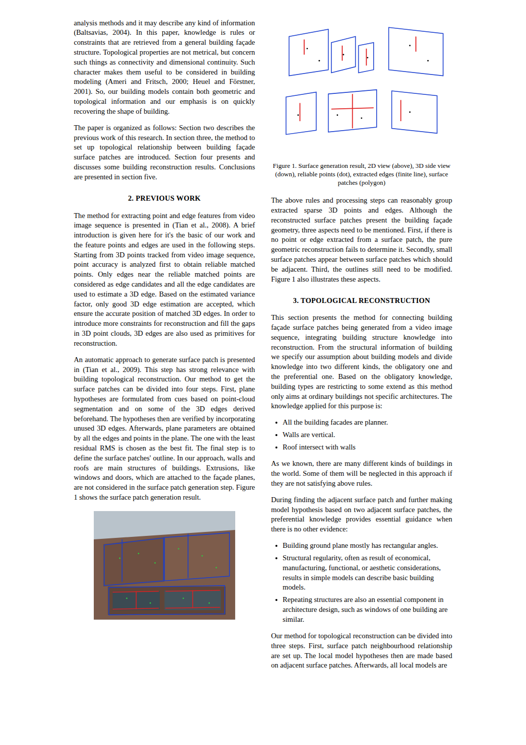analysis methods and it may describe any kind of information (Baltsavias, 2004). In this paper, knowledge is rules or constraints that are retrieved from a general building façade structure. Topological properties are not metrical, but concern such things as connectivity and dimensional continuity. Such character makes them useful to be considered in building modeling (Ameri and Fritsch, 2000; Heuel and Förstner, 2001). So, our building models contain both geometric and topological information and our emphasis is on quickly recovering the shape of building.
The paper is organized as follows: Section two describes the previous work of this research. In section three, the method to set up topological relationship between building façade surface patches are introduced. Section four presents and discusses some building reconstruction results. Conclusions are presented in section five.
2. Previous Work
The method for extracting point and edge features from video image sequence is presented in (Tian et al., 2008). A brief introduction is given here for it's the basic of our work and the feature points and edges are used in the following steps. Starting from 3D points tracked from video image sequence, point accuracy is analyzed first to obtain reliable matched points. Only edges near the reliable matched points are considered as edge candidates and all the edge candidates are used to estimate a 3D edge. Based on the estimated variance factor, only good 3D edge estimation are accepted, which ensure the accurate position of matched 3D edges. In order to introduce more constraints for reconstruction and fill the gaps in 3D point clouds, 3D edges are also used as primitives for reconstruction.
An automatic approach to generate surface patch is presented in (Tian et al., 2009). This step has strong relevance with building topological reconstruction. Our method to get the surface patches can be divided into four steps. First, plane hypotheses are formulated from cues based on point-cloud segmentation and on some of the 3D edges derived beforehand. The hypotheses then are verified by incorporating unused 3D edges. Afterwards, plane parameters are obtained by all the edges and points in the plane. The one with the least residual RMS is chosen as the best fit. The final step is to define the surface patches' outline. In our approach, walls and roofs are main structures of buildings. Extrusions, like windows and doors, which are attached to the façade planes, are not considered in the surface patch generation step. Figure 1 shows the surface patch generation result.
Figure 1. Surface generation result, 2D view (above), 3D side view (down), reliable points (dot), extracted edges (finite line), surface patches (polygon)
The above rules and processing steps can reasonably group extracted sparse 3D points and edges. Although the reconstructed surface patches present the building façade geometry, three aspects need to be mentioned. First, if there is no point or edge extracted from a surface patch, the pure geometric reconstruction fails to determine it. Secondly, small surface patches appear between surface patches which should be adjacent. Third, the outlines still need to be modified. Figure 1 also illustrates these aspects.
3. Topological Reconstruction
This section presents the method for connecting building façade surface patches being generated from a video image sequence, integrating building structure knowledge into reconstruction. From the structural information of building we specify our assumption about building models and divide knowledge into two different kinds, the obligatory one and the preferential one. Based on the obligatory knowledge, building types are restricting to some extend as this method only aims at ordinary buildings not specific architectures. The knowledge applied for this purpose is:
All the building facades are planner.
Walls are vertical.
Roof intersect with walls
As we known, there are many different kinds of buildings in the world. Some of them will be neglected in this approach if they are not satisfying above rules.
During finding the adjacent surface patch and further making model hypothesis based on two adjacent surface patches, the preferential knowledge provides essential guidance when there is no other evidence:
Building ground plane mostly has rectangular angles.
Structural regularity, often as result of economical, manufacturing, functional, or aesthetic considerations, results in simple models can describe basic building models.
Repeating structures are also an essential component in architecture design, such as windows of one building are similar.
Our method for topological reconstruction can be divided into three steps. First, surface patch neighbourhood relationship are set up. The local model hypotheses then are made based on adjacent surface patches. Afterwards, all local models are